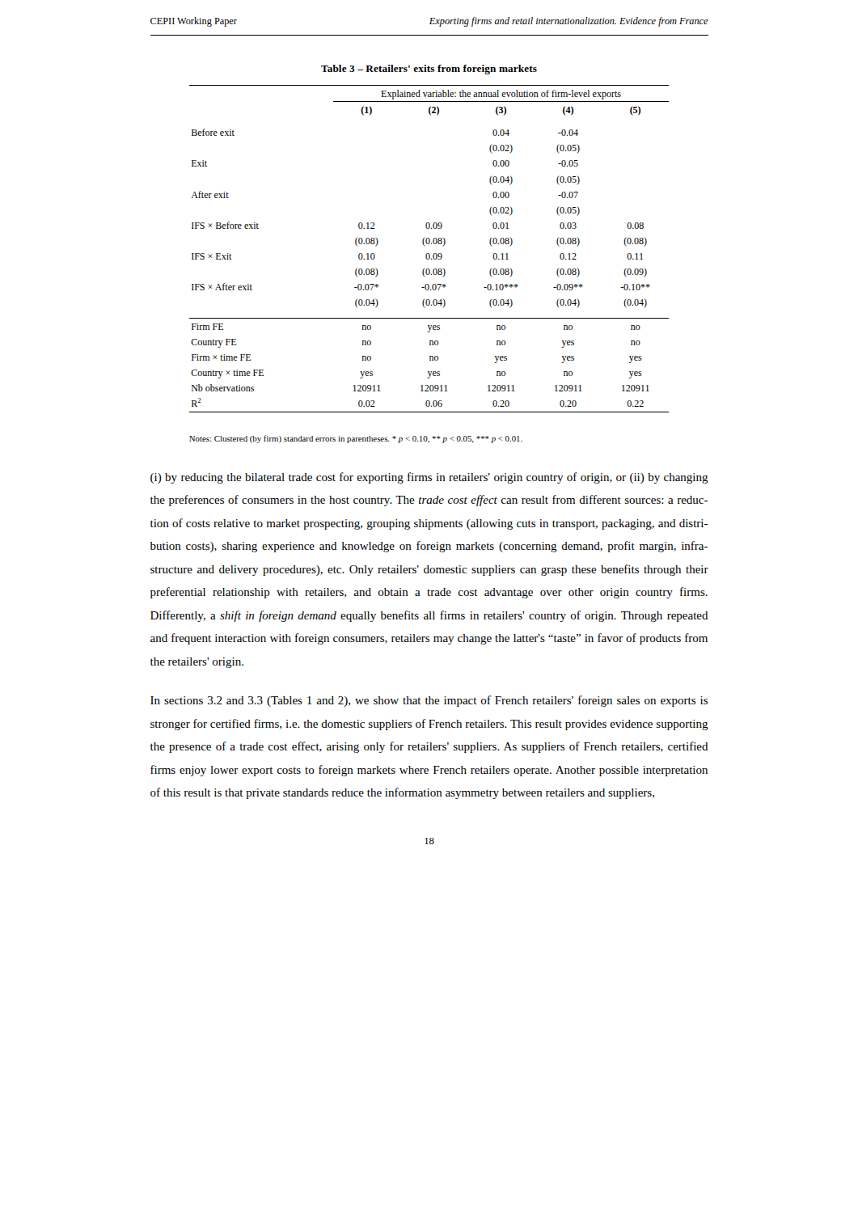CEPII Working Paper Exporting firms and retail internationalization. Evidence from France
Table 3 – Retailers' exits from foreign markets
| | Explained variable: the annual evolution of firm-level exports |
| --- | --- |
| | (1) | (2) | (3) | (4) | (5) |
| Before exit | | | 0.04 | -0.04 | |
| | | | (0.02) | (0.05) | |
| Exit | | | 0.00 | -0.05 | |
| | | | (0.04) | (0.05) | |
| After exit | | | 0.00 | -0.07 | |
| | | | (0.02) | (0.05) | |
| IFS × Before exit | 0.12 | 0.09 | 0.01 | 0.03 | 0.08 |
| | (0.08) | (0.08) | (0.08) | (0.08) | (0.08) |
| IFS × Exit | 0.10 | 0.09 | 0.11 | 0.12 | 0.11 |
| | (0.08) | (0.08) | (0.08) | (0.08) | (0.09) |
| IFS × After exit | -0.07* | -0.07* | -0.10*** | -0.09** | -0.10** |
| | (0.04) | (0.04) | (0.04) | (0.04) | (0.04) |
| Firm FE | no | yes | no | no | no |
| Country FE | no | no | no | yes | no |
| Firm × time FE | no | no | yes | yes | yes |
| Country × time FE | yes | yes | no | no | yes |
| Nb observations | 120911 | 120911 | 120911 | 120911 | 120911 |
| R 2 | 0.02 | 0.06 | 0.20 | 0.20 | 0.22 |
Notes: Clustered (by firm) standard errors in parentheses. * p < 0.10, ** p < 0.05, *** p < 0.01.
(i) by reducing the bilateral trade cost for exporting firms in retailers' origin country of origin, or (ii) by changing the preferences of consumers in the host country. The trade cost effect can result from different sources: a reduction of costs relative to market prospecting, grouping shipments (allowing cuts in transport, packaging, and distribution costs), sharing experience and knowledge on foreign markets (concerning demand, profit margin, infrastructure and delivery procedures), etc. Only retailers' domestic suppliers can grasp these benefits through their preferential relationship with retailers, and obtain a trade cost advantage over other origin country firms. Differently, a shift in foreign demand equally benefits all firms in retailers' country of origin. Through repeated and frequent interaction with foreign consumers, retailers may change the latter's “taste” in favor of products from the retailers' origin.
In sections 3.2 and 3.3 (Tables 1 and 2), we show that the impact of French retailers' foreign sales on exports is stronger for certified firms, i.e. the domestic suppliers of French retailers. This result provides evidence supporting the presence of a trade cost effect, arising only for retailers' suppliers. As suppliers of French retailers, certified firms enjoy lower export costs to foreign markets where French retailers operate. Another possible interpretation of this result is that private standards reduce the information asymmetry between retailers and suppliers,
18